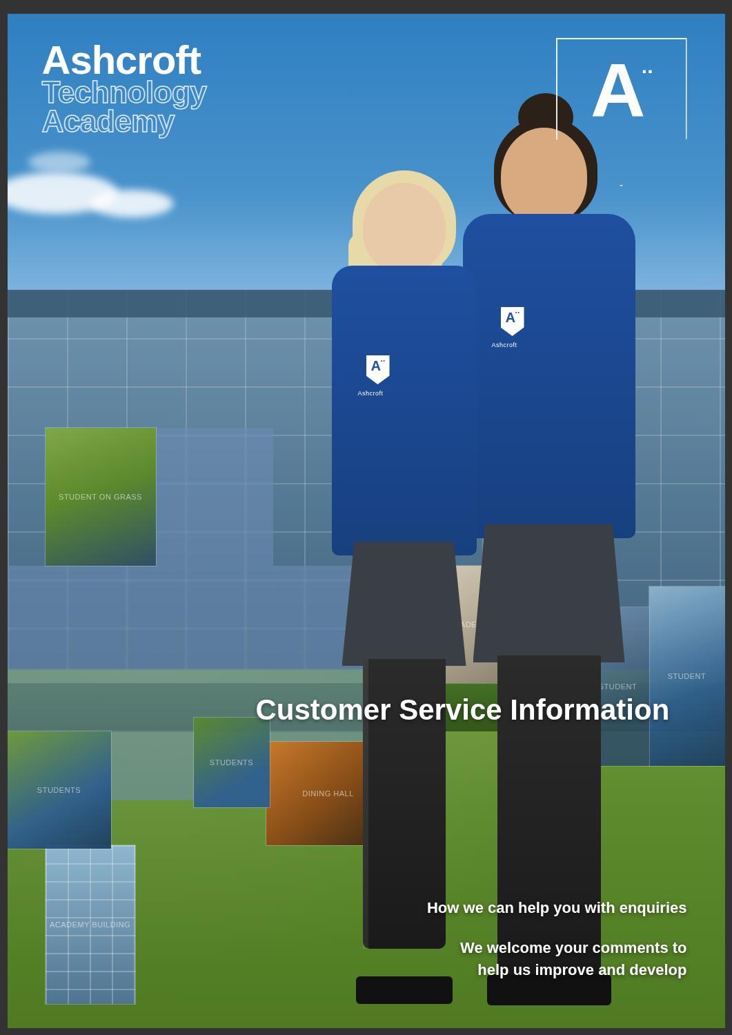Student on grass
Academy reception
Dining hall
Academy building
Students
Students
Student
Student
A¨
Ashcroft
A¨
Ashcroft
Ashcroft
Technology
Academy
A¨
Customer Service Information
How we can help you with enquiries
We welcome your comments to
help us improve and develop